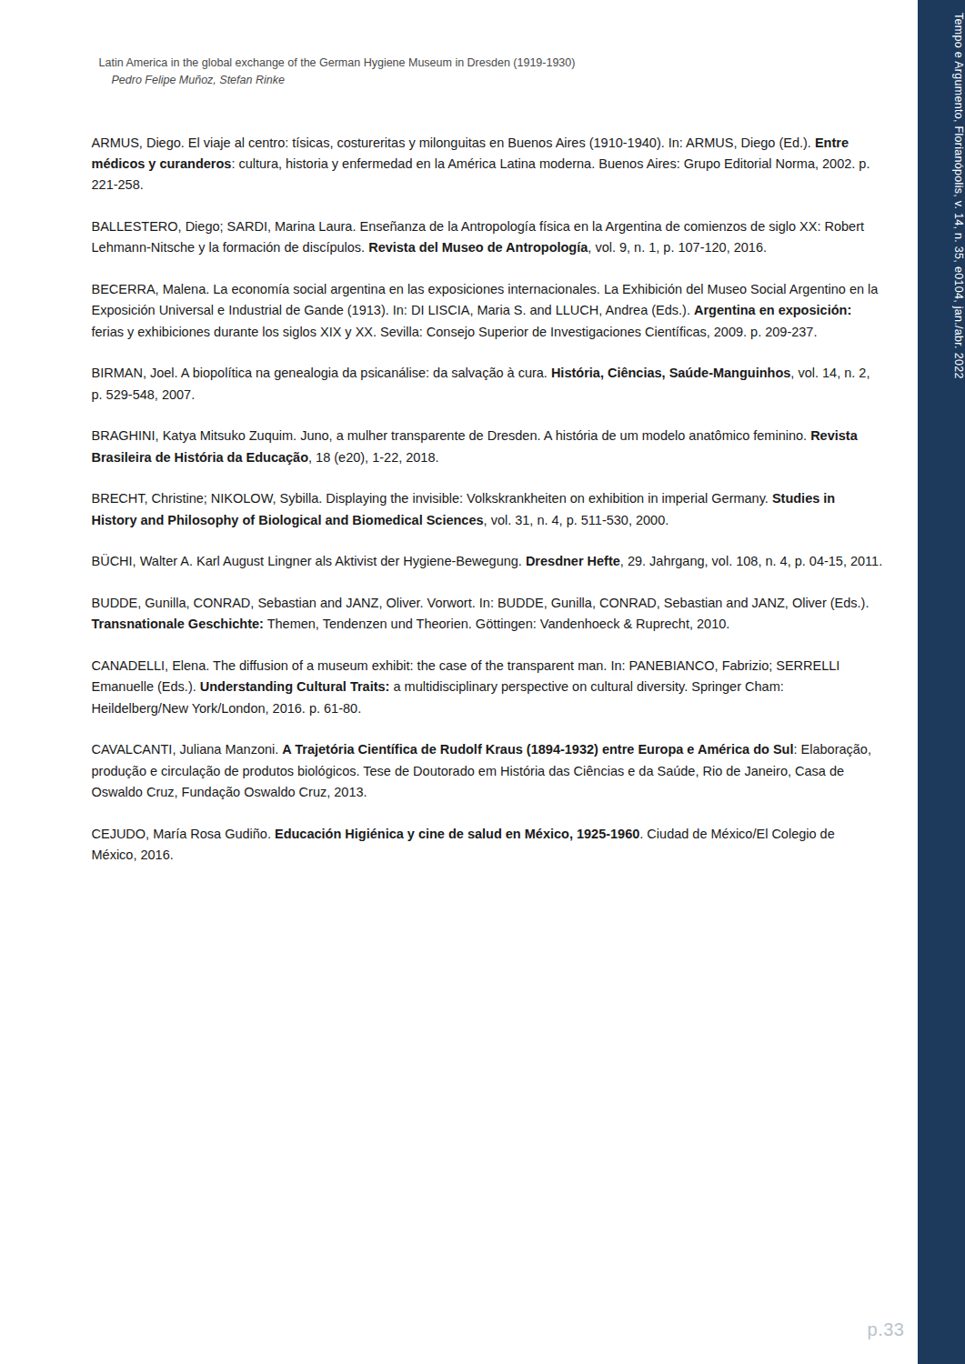Tempo e Argumento, Florianópolis, v. 14, n. 35, e0104, jan./abr. 2022
Latin America in the global exchange of the German Hygiene Museum in Dresden (1919-1930) Pedro Felipe Muñoz, Stefan Rinke
ARMUS, Diego. El viaje al centro: tísicas, costureritas y milonguitas en Buenos Aires (1910-1940). In: ARMUS, Diego (Ed.). Entre médicos y curanderos: cultura, historia y enfermedad en la América Latina moderna. Buenos Aires: Grupo Editorial Norma, 2002. p. 221-258.
BALLESTERO, Diego; SARDI, Marina Laura. Enseñanza de la Antropología física en la Argentina de comienzos de siglo XX: Robert Lehmann-Nitsche y la formación de discípulos. Revista del Museo de Antropología, vol. 9, n. 1, p. 107-120, 2016.
BECERRA, Malena. La economía social argentina en las exposiciones internacionales. La Exhibición del Museo Social Argentino en la Exposición Universal e Industrial de Gande (1913). In: DI LISCIA, Maria S. and LLUCH, Andrea (Eds.). Argentina en exposición: ferias y exhibiciones durante los siglos XIX y XX. Sevilla: Consejo Superior de Investigaciones Científicas, 2009. p. 209-237.
BIRMAN, Joel. A biopolítica na genealogia da psicanálise: da salvação à cura. História, Ciências, Saúde-Manguinhos, vol. 14, n. 2, p. 529-548, 2007.
BRAGHINI, Katya Mitsuko Zuquim. Juno, a mulher transparente de Dresden. A história de um modelo anatômico feminino. Revista Brasileira de História da Educação, 18 (e20), 1-22, 2018.
BRECHT, Christine; NIKOLOW, Sybilla. Displaying the invisible: Volkskrankheiten on exhibition in imperial Germany. Studies in History and Philosophy of Biological and Biomedical Sciences, vol. 31, n. 4, p. 511-530, 2000.
BÜCHI, Walter A. Karl August Lingner als Aktivist der Hygiene-Bewegung. Dresdner Hefte, 29. Jahrgang, vol. 108, n. 4, p. 04-15, 2011.
BUDDE, Gunilla, CONRAD, Sebastian and JANZ, Oliver. Vorwort. In: BUDDE, Gunilla, CONRAD, Sebastian and JANZ, Oliver (Eds.). Transnationale Geschichte: Themen, Tendenzen und Theorien. Göttingen: Vandenhoeck & Ruprecht, 2010.
CANADELLI, Elena. The diffusion of a museum exhibit: the case of the transparent man. In: PANEBIANCO, Fabrizio; SERRELLI Emanuelle (Eds.). Understanding Cultural Traits: a multidisciplinary perspective on cultural diversity. Springer Cham: Heildelberg/New York/London, 2016. p. 61-80.
CAVALCANTI, Juliana Manzoni. A Trajetória Científica de Rudolf Kraus (1894-1932) entre Europa e América do Sul: Elaboração, produção e circulação de produtos biológicos. Tese de Doutorado em História das Ciências e da Saúde, Rio de Janeiro, Casa de Oswaldo Cruz, Fundação Oswaldo Cruz, 2013.
CEJUDO, María Rosa Gudiño. Educación Higiénica y cine de salud en México, 1925-1960. Ciudad de México/El Colegio de México, 2016.
p.33